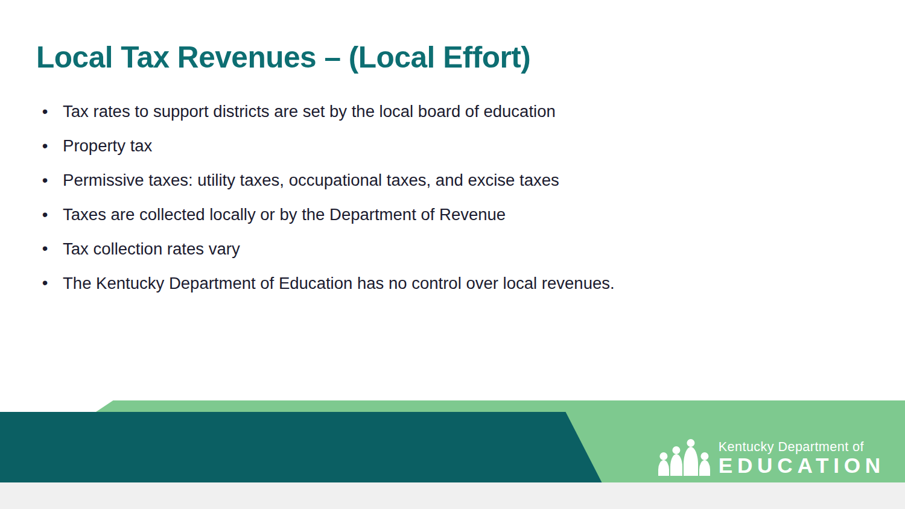Local Tax Revenues – (Local Effort)
Tax rates to support districts are set by the local board of education
Property tax
Permissive taxes: utility taxes, occupational taxes, and excise taxes
Taxes are collected locally or by the Department of Revenue
Tax collection rates vary
The Kentucky Department of Education has no control over local revenues.
Kentucky Department of EDUCATION